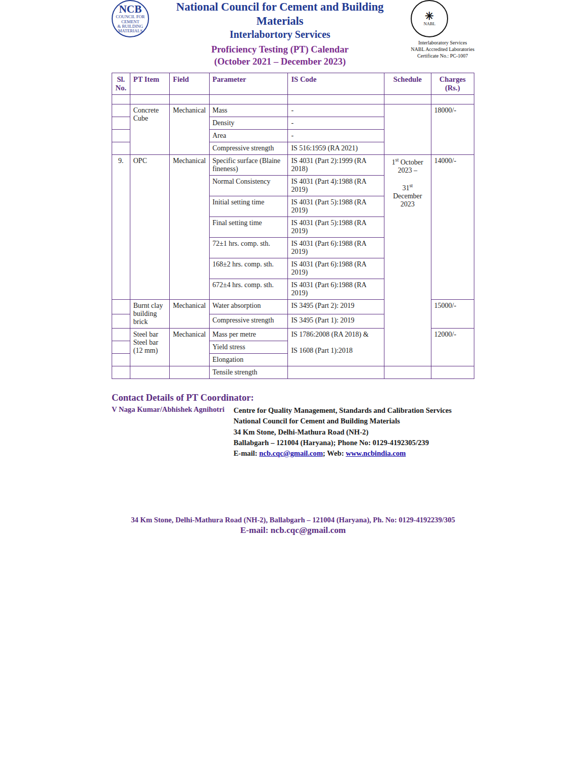NCB COUNCIL FOR CEMENT
& BUILDING MATERIALS
National Council for Cement and Building Materials
Interlabortory Services
Proficiency Testing (PT) Calendar
(October 2021 – December 2023)
✳ NABL
Interlaboratory Services
NABL Accredited Laboratories
Certificate No.: PC-1007
| Sl. No. | PT Item | Field | Parameter | IS Code | Schedule | Charges (Rs.) |
| --- | --- | --- | --- | --- | --- | --- |
| | Concrete Cube | Mechanical | Mass | - | | 18000/- |
| | Density | - |
| | Area | - |
| | Compressive strength | IS 516:1959 (RA 2021) |
| 9. | OPC | Mechanical | Specific surface (Blaine fineness) | IS 4031 (Part 2):1999 (RA 2018) | 1 st October 2023 – 31 st December 2023 | 14000/- |
| Normal Consistency | IS 4031 (Part 4):1988 (RA 2019) |
| Initial setting time | IS 4031 (Part 5):1988 (RA 2019) |
| Final setting time | IS 4031 (Part 5):1988 (RA 2019) |
| 72±1 hrs. comp. sth. | IS 4031 (Part 6):1988 (RA 2019) |
| 168±2 hrs. comp. sth. | IS 4031 (Part 6):1988 (RA 2019) |
| 672±4 hrs. comp. sth. | IS 4031 (Part 6):1988 (RA 2019) |
| | Burnt clay building brick | Mechanical | Water absorption | IS 3495 (Part 2): 2019 | 15000/- |
| | Compressive strength | IS 3495 (Part 1): 2019 |
| | Steel bar Steel bar (12 mm) | Mechanical | Mass per metre | IS 1786:2008 (RA 2018) & IS 1608 (Part 1):2018 | 12000/- |
| | Yield stress |
| | Elongation |
| | | | Tensile strength | | | |
Contact Details of PT Coordinator:
V Naga Kumar/Abhishek Agnihotri
Centre for Quality Management, Standards and Calibration Services
National Council for Cement and Building Materials
34 Km Stone, Delhi-Mathura Road (NH-2)
Ballabgarh – 121004 (Haryana); Phone No: 0129-4192305/239
E-mail: ncb.cqc@gmail.com; Web: www.ncbindia.com
34 Km Stone, Delhi-Mathura Road (NH-2), Ballabgarh – 121004 (Haryana), Ph. No: 0129-4192239/305
E-mail: ncb.cqc@gmail.com